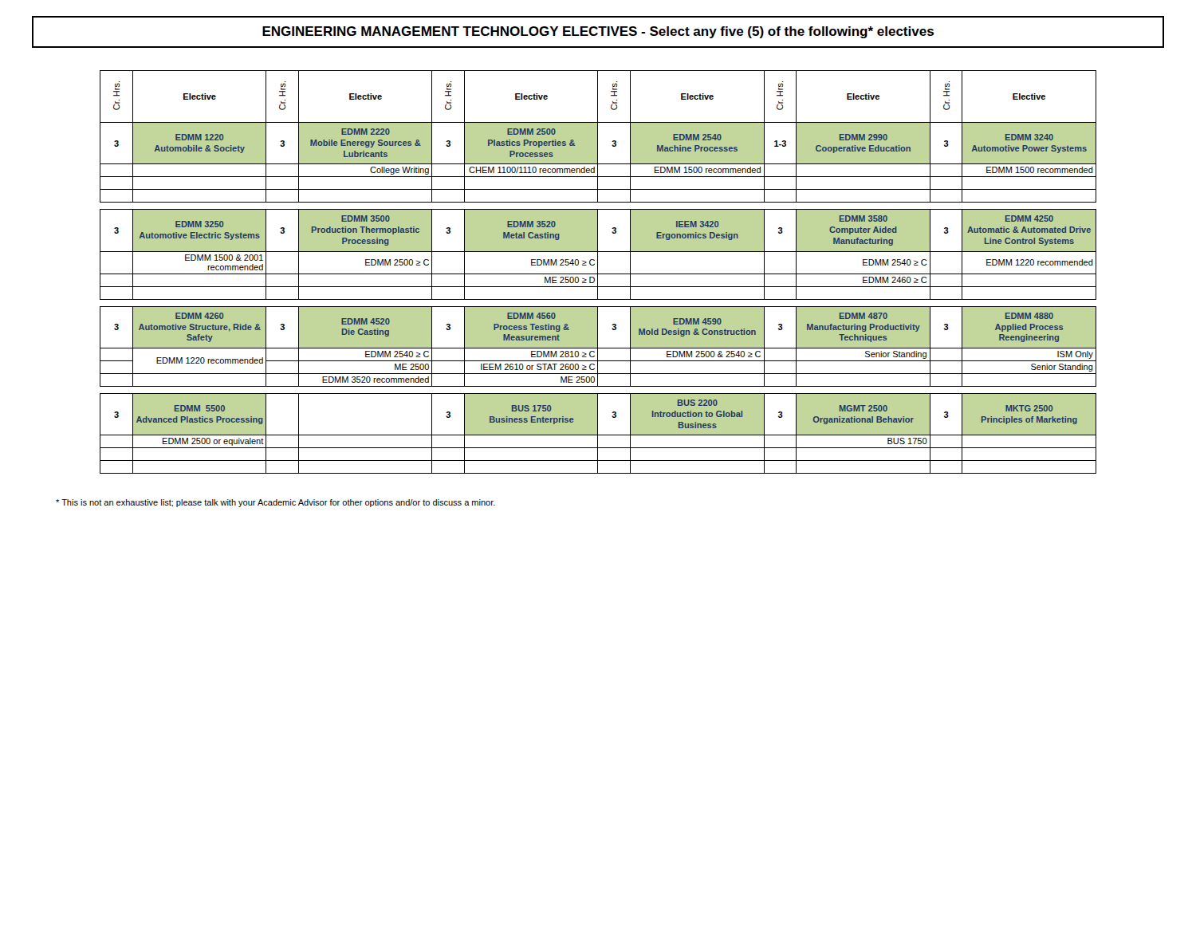ENGINEERING MANAGEMENT TECHNOLOGY ELECTIVES - Select any five (5) of the following* electives
| Cr. Hrs. | Elective | Cr. Hrs. | Elective | Cr. Hrs. | Elective | Cr. Hrs. | Elective | Cr. Hrs. | Elective | Cr. Hrs. | Elective |
| --- | --- | --- | --- | --- | --- | --- | --- | --- | --- | --- | --- |
| 3 | EDMM 1220 Automobile & Society | 3 | EDMM 2220 Mobile Eneregy Sources & Lubricants | 3 | EDMM 2500 Plastics Properties & Processes | 3 | EDMM 2540 Machine Processes | 1-3 | EDMM 2990 Cooperative Education | 3 | EDMM 3240 Automotive Power Systems |
| | | | College Writing | | CHEM 1100/1110 recommended | | EDMM 1500 recommended | | | | EDMM 1500 recommended |
| 3 | EDMM 3250 Automotive Electric Systems | 3 | EDMM 3500 Production Thermoplastic Processing | 3 | EDMM 3520 Metal Casting | 3 | IEEM 3420 Ergonomics Design | 3 | EDMM 3580 Computer Aided Manufacturing | 3 | EDMM 4250 Automatic & Automated Drive Line Control Systems |
| | EDMM 1500 & 2001 recommended | | EDMM 2500 ≥ C | | EDMM 2540 ≥ C | | | | EDMM 2540 ≥ C | | EDMM 1220 recommended |
| | | | | | ME 2500 ≥ D | | | | EDMM 2460 ≥ C | | |
| 3 | EDMM 4260 Automotive Structure, Ride & Safety | 3 | EDMM 4520 Die Casting | 3 | EDMM 4560 Process Testing & Measurement | 3 | EDMM 4590 Mold Design & Construction | 3 | EDMM 4870 Manufacturing Productivity Techniques | 3 | EDMM 4880 Applied Process Reengineering |
| | EDMM 1220 recommended | | EDMM 2540 ≥ C | | EDMM 2810 ≥ C | | EDMM 2500 & 2540 ≥ C | | Senior Standing | | ISM Only |
| | | ME 2500 | | IEEM 2610 or STAT 2600 ≥ C | | | | | | Senior Standing |
| | | | EDMM 3520 recommended | | ME 2500 | | | | | | |
| 3 | EDMM 5500 Advanced Plastics Processing | | | 3 | BUS 1750 Business Enterprise | 3 | BUS 2200 Introduction to Global Business | 3 | MGMT 2500 Organizational Behavior | 3 | MKTG 2500 Principles of Marketing |
| | EDMM 2500 or equivalent | | | | | | | | BUS 1750 | | |
* This is not an exhaustive list; please talk with your Academic Advisor for other options and/or to discuss a minor.